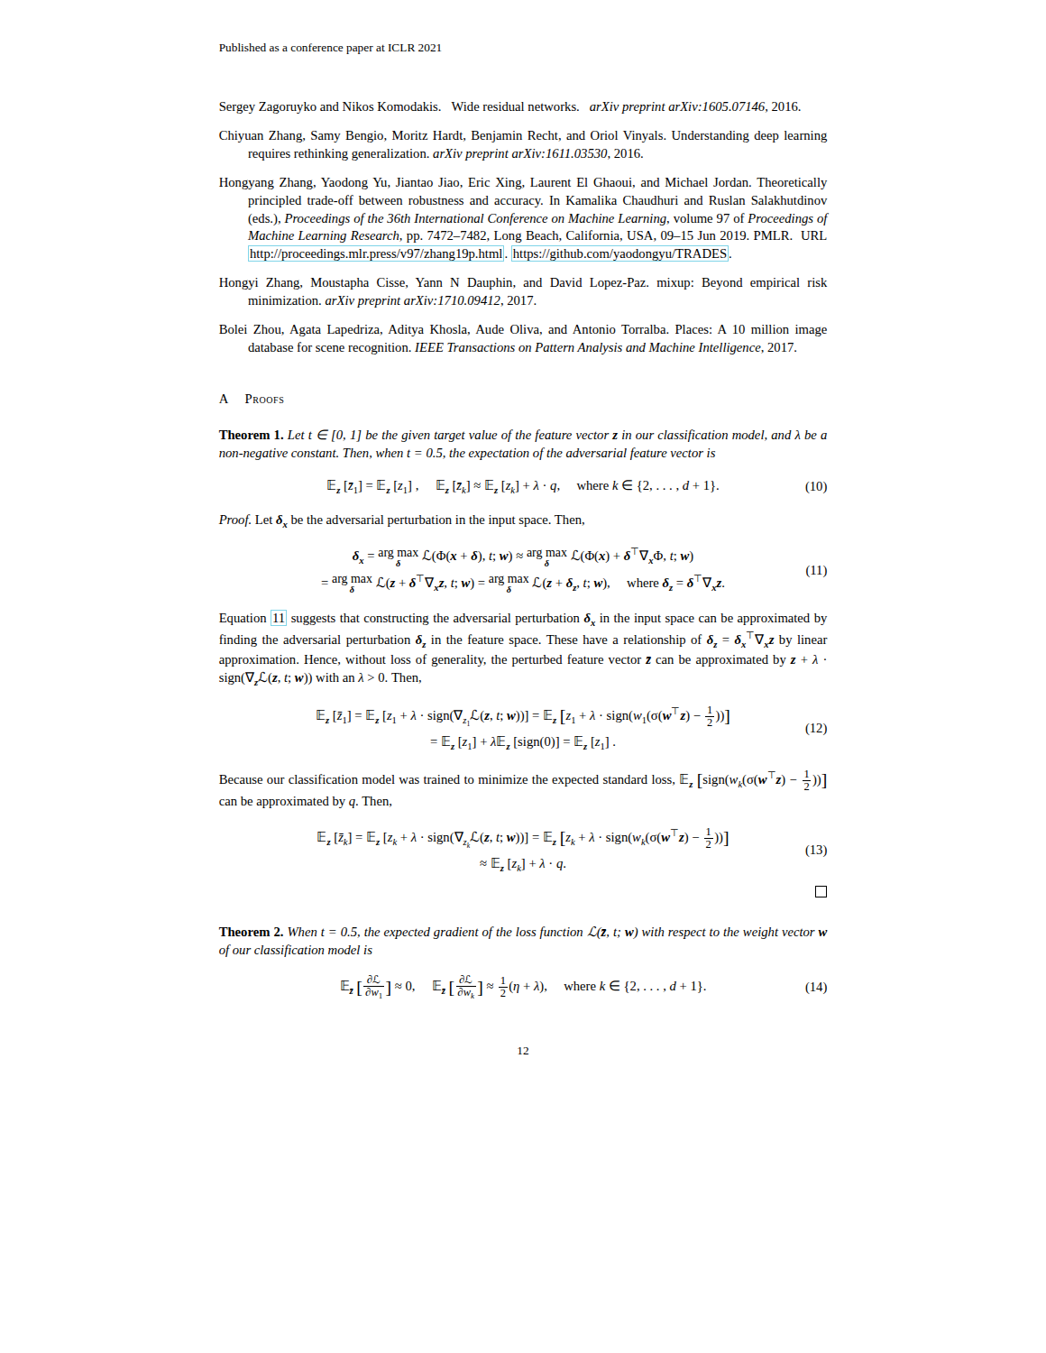Published as a conference paper at ICLR 2021
Sergey Zagoruyko and Nikos Komodakis. Wide residual networks. arXiv preprint arXiv:1605.07146, 2016.
Chiyuan Zhang, Samy Bengio, Moritz Hardt, Benjamin Recht, and Oriol Vinyals. Understanding deep learning requires rethinking generalization. arXiv preprint arXiv:1611.03530, 2016.
Hongyang Zhang, Yaodong Yu, Jiantao Jiao, Eric Xing, Laurent El Ghaoui, and Michael Jordan. Theoretically principled trade-off between robustness and accuracy. In Kamalika Chaudhuri and Ruslan Salakhutdinov (eds.), Proceedings of the 36th International Conference on Machine Learning, volume 97 of Proceedings of Machine Learning Research, pp. 7472–7482, Long Beach, California, USA, 09–15 Jun 2019. PMLR. URL http://proceedings.mlr.press/v97/zhang19p.html. https://github.com/yaodongyu/TRADES.
Hongyi Zhang, Moustapha Cisse, Yann N Dauphin, and David Lopez-Paz. mixup: Beyond empirical risk minimization. arXiv preprint arXiv:1710.09412, 2017.
Bolei Zhou, Agata Lapedriza, Aditya Khosla, Aude Oliva, and Antonio Torralba. Places: A 10 million image database for scene recognition. IEEE Transactions on Pattern Analysis and Machine Intelligence, 2017.
AProofs
Theorem 1. Let t ∈ [0, 1] be the given target value of the feature vector z in our classification model, and λ be a non-negative constant. Then, when t = 0.5, the expectation of the adversarial feature vector is
𝔼z [z̄1] = 𝔼z [z1] , 𝔼z [z̄k] ≈ 𝔼z [zk] + λ · q, where k ∈ {2, . . . , d + 1}.
(10)
Proof. Let δx be the adversarial perturbation in the input space. Then,
δx = arg max δ ℒ(Φ(x + δ), t; w) ≈ arg max δ ℒ(Φ(x) + δ⊤∇xΦ, t; w)
= arg max δ ℒ(z + δ⊤∇xz, t; w) = arg max δ ℒ(z + δz, t; w), where δz = δ⊤∇xz.
(11)
Equation 11 suggests that constructing the adversarial perturbation δx in the input space can be approximated by finding the adversarial perturbation δz in the feature space. These have a relationship of δz = δx⊤∇xz by linear approximation. Hence, without loss of generality, the perturbed feature vector z̄ can be approximated by z + λ · sign(∇zℒ(z, t; w)) with an λ > 0. Then,
𝔼z [z̄1] = 𝔼z [z1 + λ · sign(∇z1ℒ(z, t; w))] = 𝔼z [z1 + λ · sign(w1(σ(w⊤z) − 12))]
= 𝔼z [z1] + λ 𝔼z [sign(0)] = 𝔼z [z1] .
(12)
Because our classification model was trained to minimize the expected standard loss, 𝔼z [sign(wk(σ(w⊤z) − 12))] can be approximated by q. Then,
𝔼z [z̄k] = 𝔼z [zk + λ · sign(∇zkℒ(z, t; w))] = 𝔼z [zk + λ · sign(wk(σ(w⊤z) − 12))]
≈ 𝔼z [zk] + λ · q.
(13)
Theorem 2. When t = 0.5, the expected gradient of the loss function ℒ(z̄, t; w) with respect to the weight vector w of our classification model is
𝔼z̄ [∂ℒ∂w1] ≈ 0, 𝔼z̄ [∂ℒ∂wk] ≈ 12(η + λ), where k ∈ {2, . . . , d + 1}.
(14)
12